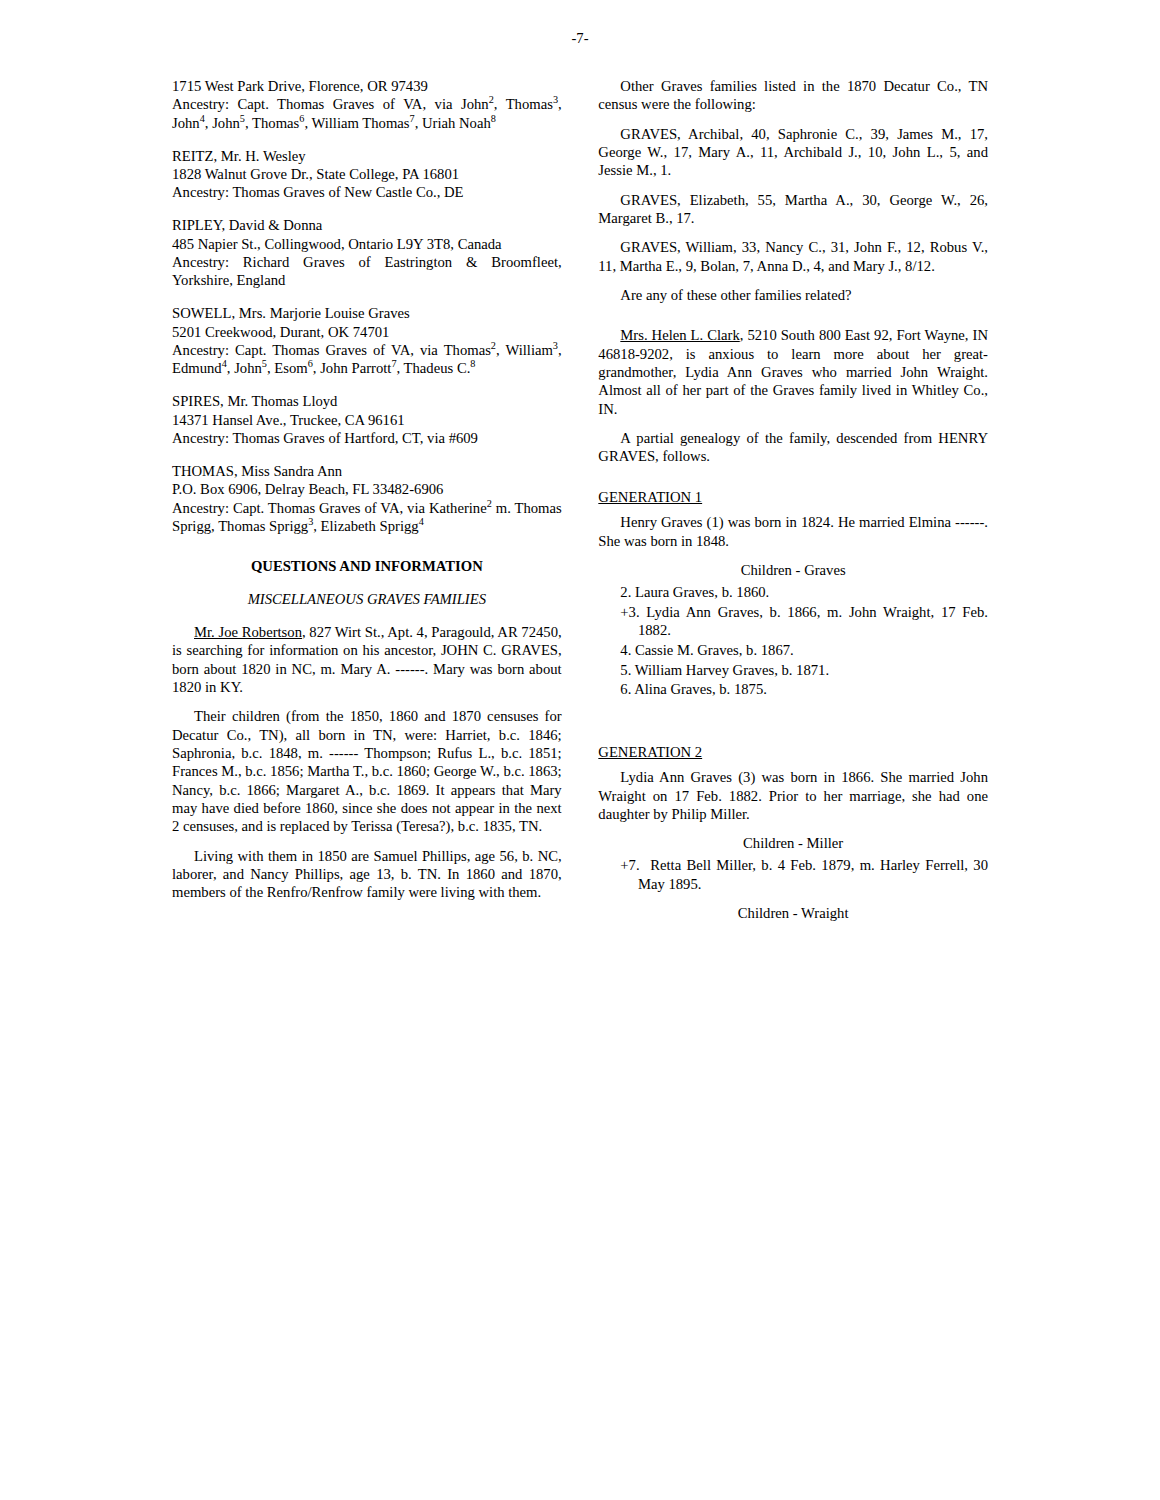-7-
1715 West Park Drive, Florence, OR 97439
Ancestry: Capt. Thomas Graves of VA, via John2, Thomas3, John4, John5, Thomas6, William Thomas7, Uriah Noah8
REITZ, Mr. H. Wesley
1828 Walnut Grove Dr., State College, PA 16801
Ancestry: Thomas Graves of New Castle Co., DE
RIPLEY, David & Donna
485 Napier St., Collingwood, Ontario L9Y 3T8, Canada
Ancestry: Richard Graves of Eastrington & Broomfleet, Yorkshire, England
SOWELL, Mrs. Marjorie Louise Graves
5201 Creekwood, Durant, OK 74701
Ancestry: Capt. Thomas Graves of VA, via Thomas2, William3, Edmund4, John5, Esom6, John Parrott7, Thadeus C.8
SPIRES, Mr. Thomas Lloyd
14371 Hansel Ave., Truckee, CA 96161
Ancestry: Thomas Graves of Hartford, CT, via #609
THOMAS, Miss Sandra Ann
P.O. Box 6906, Delray Beach, FL 33482-6906
Ancestry: Capt. Thomas Graves of VA, via Katherine2 m. Thomas Sprigg, Thomas Sprigg3, Elizabeth Sprigg4
QUESTIONS AND INFORMATION
MISCELLANEOUS GRAVES FAMILIES
Mr. Joe Robertson, 827 Wirt St., Apt. 4, Paragould, AR 72450, is searching for information on his ancestor, JOHN C. GRAVES, born about 1820 in NC, m. Mary A. ------. Mary was born about 1820 in KY.
Their children (from the 1850, 1860 and 1870 censuses for Decatur Co., TN), all born in TN, were: Harriet, b.c. 1846; Saphronia, b.c. 1848, m. ------ Thompson; Rufus L., b.c. 1851; Frances M., b.c. 1856; Martha T., b.c. 1860; George W., b.c. 1863; Nancy, b.c. 1866; Margaret A., b.c. 1869. It appears that Mary may have died before 1860, since she does not appear in the next 2 censuses, and is replaced by Terissa (Teresa?), b.c. 1835, TN.
Living with them in 1850 are Samuel Phillips, age 56, b. NC, laborer, and Nancy Phillips, age 13, b. TN. In 1860 and 1870, members of the Renfro/Renfrow family were living with them.
Other Graves families listed in the 1870 Decatur Co., TN census were the following:
GRAVES, Archibal, 40, Saphronie C., 39, James M., 17, George W., 17, Mary A., 11, Archibald J., 10, John L., 5, and Jessie M., 1.
GRAVES, Elizabeth, 55, Martha A., 30, George W., 26, Margaret B., 17.
GRAVES, William, 33, Nancy C., 31, John F., 12, Robus V., 11, Martha E., 9, Bolan, 7, Anna D., 4, and Mary J., 8/12.
Are any of these other families related?
Mrs. Helen L. Clark, 5210 South 800 East 92, Fort Wayne, IN 46818-9202, is anxious to learn more about her great-grandmother, Lydia Ann Graves who married John Wraight. Almost all of her part of the Graves family lived in Whitley Co., IN.
A partial genealogy of the family, descended from HENRY GRAVES, follows.
GENERATION 1
Henry Graves (1) was born in 1824. He married Elmina ------. She was born in 1848.
Children - Graves
2. Laura Graves, b. 1860.
+3. Lydia Ann Graves, b. 1866, m. John Wraight, 17 Feb. 1882.
4. Cassie M. Graves, b. 1867.
5. William Harvey Graves, b. 1871.
6. Alina Graves, b. 1875.
GENERATION 2
Lydia Ann Graves (3) was born in 1866. She married John Wraight on 17 Feb. 1882. Prior to her marriage, she had one daughter by Philip Miller.
Children - Miller
+7. Retta Bell Miller, b. 4 Feb. 1879, m. Harley Ferrell, 30 May 1895.
Children - Wraight